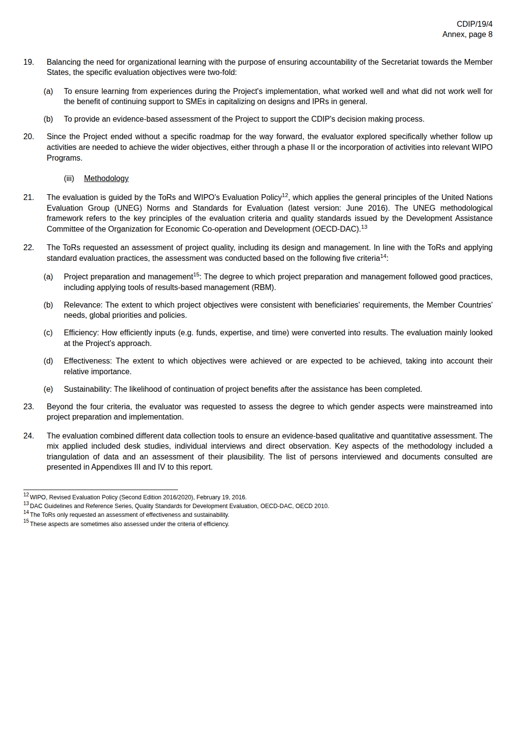CDIP/19/4
Annex, page 8
19.
Balancing the need for organizational learning with the purpose of ensuring accountability of the Secretariat towards the Member States, the specific evaluation objectives were two-fold:
(a)
To ensure learning from experiences during the Project's implementation, what worked well and what did not work well for the benefit of continuing support to SMEs in capitalizing on designs and IPRs in general.
(b)
To provide an evidence-based assessment of the Project to support the CDIP's decision making process.
20.
Since the Project ended without a specific roadmap for the way forward, the evaluator explored specifically whether follow up activities are needed to achieve the wider objectives, either through a phase II or the incorporation of activities into relevant WIPO Programs.
(iii) Methodology
21.
The evaluation is guided by the ToRs and WIPO's Evaluation Policy12, which applies the general principles of the United Nations Evaluation Group (UNEG) Norms and Standards for Evaluation (latest version: June 2016). The UNEG methodological framework refers to the key principles of the evaluation criteria and quality standards issued by the Development Assistance Committee of the Organization for Economic Co-operation and Development (OECD-DAC).13
22.
The ToRs requested an assessment of project quality, including its design and management. In line with the ToRs and applying standard evaluation practices, the assessment was conducted based on the following five criteria14:
(a)
Project preparation and management15: The degree to which project preparation and management followed good practices, including applying tools of results-based management (RBM).
(b)
Relevance: The extent to which project objectives were consistent with beneficiaries' requirements, the Member Countries' needs, global priorities and policies.
(c)
Efficiency: How efficiently inputs (e.g. funds, expertise, and time) were converted into results. The evaluation mainly looked at the Project's approach.
(d)
Effectiveness: The extent to which objectives were achieved or are expected to be achieved, taking into account their relative importance.
(e)
Sustainability: The likelihood of continuation of project benefits after the assistance has been completed.
23.
Beyond the four criteria, the evaluator was requested to assess the degree to which gender aspects were mainstreamed into project preparation and implementation.
24.
The evaluation combined different data collection tools to ensure an evidence-based qualitative and quantitative assessment. The mix applied included desk studies, individual interviews and direct observation. Key aspects of the methodology included a triangulation of data and an assessment of their plausibility. The list of persons interviewed and documents consulted are presented in Appendixes III and IV to this report.
12 WIPO, Revised Evaluation Policy (Second Edition 2016/2020), February 19, 2016.
13 DAC Guidelines and Reference Series, Quality Standards for Development Evaluation, OECD-DAC, OECD 2010.
14 The ToRs only requested an assessment of effectiveness and sustainability.
15 These aspects are sometimes also assessed under the criteria of efficiency.